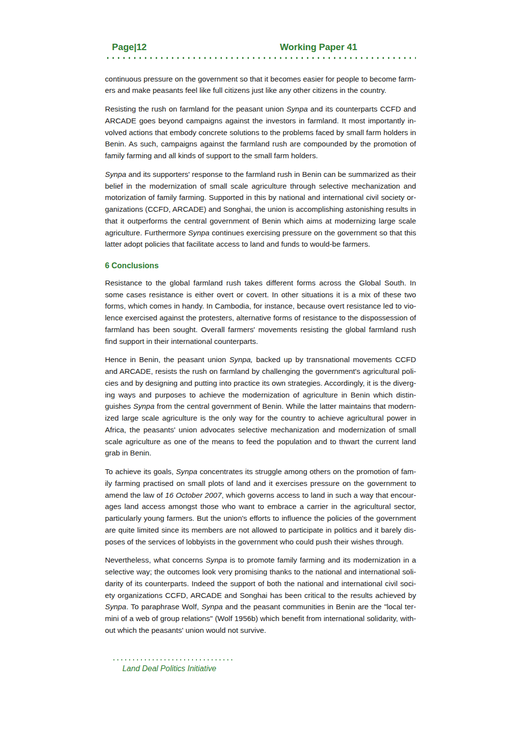Page|12
Working Paper 41
continuous pressure on the government so that it becomes easier for people to become farmers and make peasants feel like full citizens just like any other citizens in the country.
Resisting the rush on farmland for the peasant union Synpa and its counterparts CCFD and ARCADE goes beyond campaigns against the investors in farmland. It most importantly involved actions that embody concrete solutions to the problems faced by small farm holders in Benin. As such, campaigns against the farmland rush are compounded by the promotion of family farming and all kinds of support to the small farm holders.
Synpa and its supporters' response to the farmland rush in Benin can be summarized as their belief in the modernization of small scale agriculture through selective mechanization and motorization of family farming. Supported in this by national and international civil society organizations (CCFD, ARCADE) and Songhai, the union is accomplishing astonishing results in that it outperforms the central government of Benin which aims at modernizing large scale agriculture. Furthermore Synpa continues exercising pressure on the government so that this latter adopt policies that facilitate access to land and funds to would-be farmers.
6 Conclusions
Resistance to the global farmland rush takes different forms across the Global South. In some cases resistance is either overt or covert. In other situations it is a mix of these two forms, which comes in handy. In Cambodia, for instance, because overt resistance led to violence exercised against the protesters, alternative forms of resistance to the dispossession of farmland has been sought. Overall farmers' movements resisting the global farmland rush find support in their international counterparts.
Hence in Benin, the peasant union Synpa, backed up by transnational movements CCFD and ARCADE, resists the rush on farmland by challenging the government's agricultural policies and by designing and putting into practice its own strategies. Accordingly, it is the diverging ways and purposes to achieve the modernization of agriculture in Benin which distinguishes Synpa from the central government of Benin. While the latter maintains that modernized large scale agriculture is the only way for the country to achieve agricultural power in Africa, the peasants' union advocates selective mechanization and modernization of small scale agriculture as one of the means to feed the population and to thwart the current land grab in Benin.
To achieve its goals, Synpa concentrates its struggle among others on the promotion of family farming practised on small plots of land and it exercises pressure on the government to amend the law of 16 October 2007, which governs access to land in such a way that encourages land access amongst those who want to embrace a carrier in the agricultural sector, particularly young farmers. But the union's efforts to influence the policies of the government are quite limited since its members are not allowed to participate in politics and it barely disposes of the services of lobbyists in the government who could push their wishes through.
Nevertheless, what concerns Synpa is to promote family farming and its modernization in a selective way; the outcomes look very promising thanks to the national and international solidarity of its counterparts. Indeed the support of both the national and international civil society organizations CCFD, ARCADE and Songhai has been critical to the results achieved by Synpa. To paraphrase Wolf, Synpa and the peasant communities in Benin are the "local termini of a web of group relations" (Wolf 1956b) which benefit from international solidarity, without which the peasants' union would not survive.
Land Deal Politics Initiative